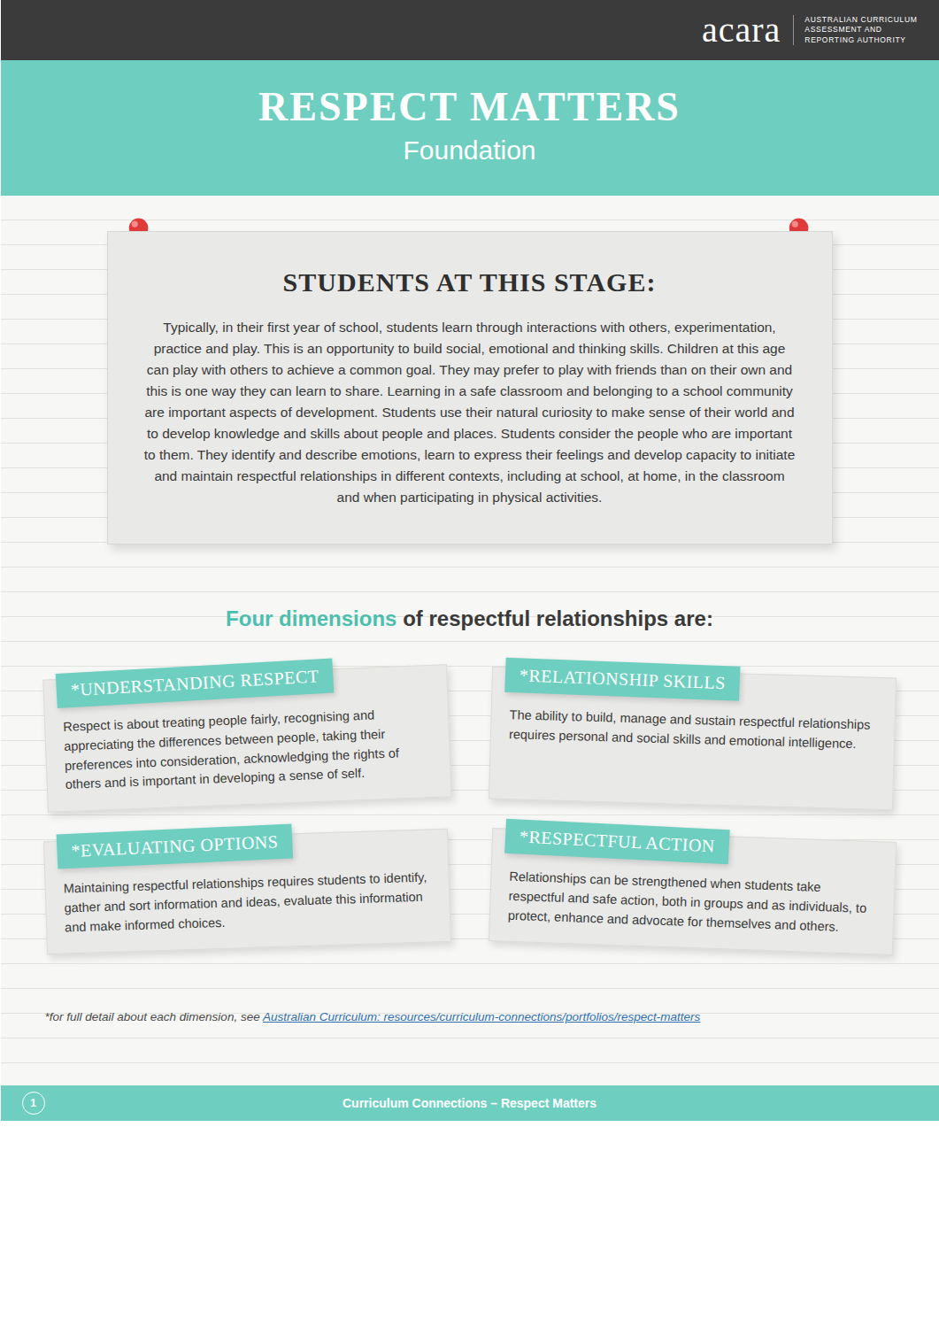acara Australian Curriculum
Assessment and
Reporting Authority
Respect Matters
Foundation
Students at this stage:
Typically, in their first year of school, students learn through interactions with others, experimentation, practice and play. This is an opportunity to build social, emotional and thinking skills. Children at this age can play with others to achieve a common goal. They may prefer to play with friends than on their own and this is one way they can learn to share. Learning in a safe classroom and belonging to a school community are important aspects of development. Students use their natural curiosity to make sense of their world and to develop knowledge and skills about people and places. Students consider the people who are important to them. They identify and describe emotions, learn to express their feelings and develop capacity to initiate and maintain respectful relationships in different contexts, including at school, at home, in the classroom and when participating in physical activities.
Four dimensions of respectful relationships are:
*Understanding respect
Respect is about treating people fairly, recognising and appreciating the differences between people, taking their preferences into consideration, acknowledging the rights of others and is important in developing a sense of self.
*Relationship skills
The ability to build, manage and sustain respectful relationships requires personal and social skills and emotional intelligence.
*Evaluating options
Maintaining respectful relationships requires students to identify, gather and sort information and ideas, evaluate this information and make informed choices.
*Respectful action
Relationships can be strengthened when students take respectful and safe action, both in groups and as individuals, to protect, enhance and advocate for themselves and others.
*for full detail about each dimension, see Australian Curriculum: resources/curriculum-connections/portfolios/respect-matters
1 Curriculum Connections – Respect Matters